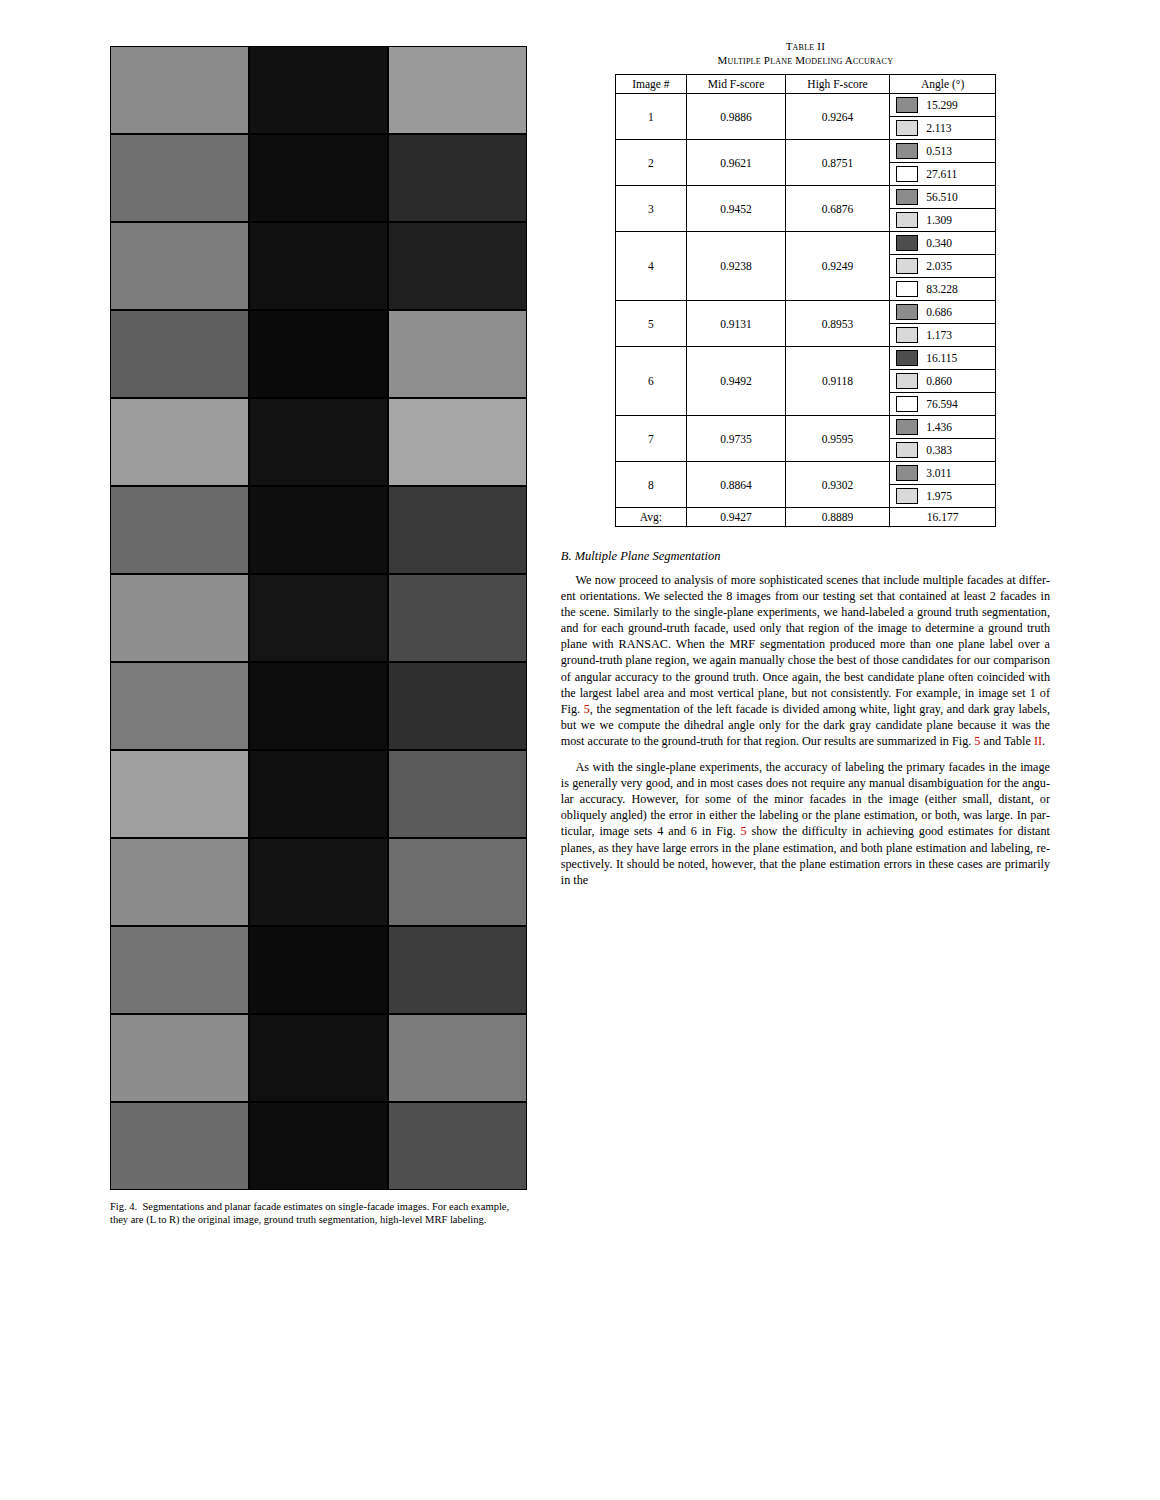1
2
3
4
5
6
7
8
9
10
11
12
13
Fig. 4. Segmentations and planar facade estimates on single-facade images. For each example, they are (L to R) the original image, ground truth segmentation, high-level MRF labeling.
Table II Multiple Plane Modeling Accuracy
| Image # | Mid F-score | High F-score | Angle (°) |
| --- | --- | --- | --- |
| 1 | 0.9886 | 0.9264 | 15.299 2.113 |
| 2 | 0.9621 | 0.8751 | 0.513 27.611 |
| 3 | 0.9452 | 0.6876 | 56.510 1.309 |
| 4 | 0.9238 | 0.9249 | 0.340 2.035 83.228 |
| 5 | 0.9131 | 0.8953 | 0.686 1.173 |
| 6 | 0.9492 | 0.9118 | 16.115 0.860 76.594 |
| 7 | 0.9735 | 0.9595 | 1.436 0.383 |
| 8 | 0.8864 | 0.9302 | 3.011 1.975 |
| Avg: | 0.9427 | 0.8889 | 16.177 |
B. Multiple Plane Segmentation
We now proceed to analysis of more sophisticated scenes that include multiple facades at different orientations. We selected the 8 images from our testing set that contained at least 2 facades in the scene. Similarly to the single-plane experiments, we hand-labeled a ground truth segmentation, and for each ground-truth facade, used only that region of the image to determine a ground truth plane with RANSAC. When the MRF segmentation produced more than one plane label over a ground-truth plane region, we again manually chose the best of those candidates for our comparison of angular accuracy to the ground truth. Once again, the best candidate plane often coincided with the largest label area and most vertical plane, but not consistently. For example, in image set 1 of Fig. 5, the segmentation of the left facade is divided among white, light gray, and dark gray labels, but we we compute the dihedral angle only for the dark gray candidate plane because it was the most accurate to the ground-truth for that region. Our results are summarized in Fig. 5 and Table II.
As with the single-plane experiments, the accuracy of labeling the primary facades in the image is generally very good, and in most cases does not require any manual disambiguation for the angular accuracy. However, for some of the minor facades in the image (either small, distant, or obliquely angled) the error in either the labeling or the plane estimation, or both, was large. In particular, image sets 4 and 6 in Fig. 5 show the difficulty in achieving good estimates for distant planes, as they have large errors in the plane estimation, and both plane estimation and labeling, respectively. It should be noted, however, that the plane estimation errors in these cases are primarily in the